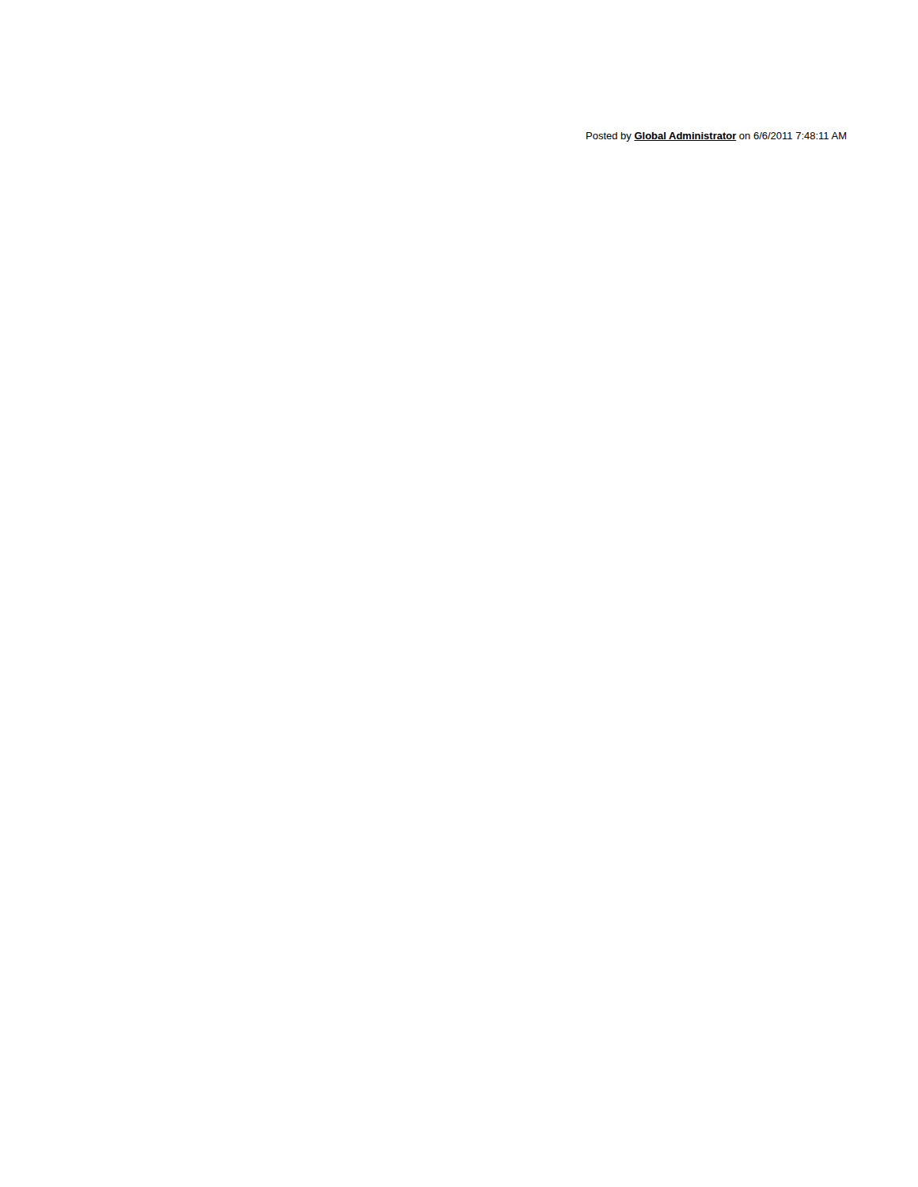Posted by Global Administrator on 6/6/2011 7:48:11 AM